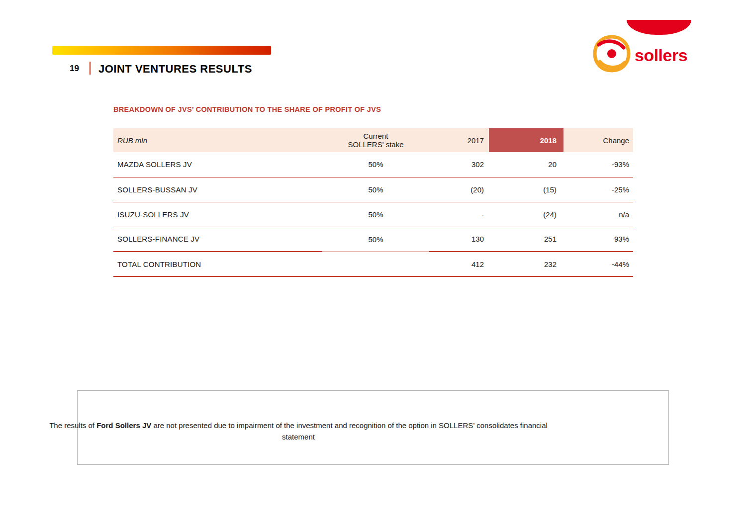19
JOINT VENTURES RESULTS
sollers
BREAKDOWN OF JVS’ CONTRIBUTION TO THE SHARE OF PROFIT OF JVS
| RUB mln | Current SOLLERS' stake | 2017 | 2018 | Change |
| --- | --- | --- | --- | --- |
| MAZDA SOLLERS JV | 50% | 302 | 20 | -93% |
| SOLLERS-BUSSAN JV | 50% | (20) | (15) | -25% |
| ISUZU-SOLLERS JV | 50% | - | (24) | n/a |
| SOLLERS-FINANCE JV | 50% | 130 | 251 | 93% |
| TOTAL CONTRIBUTION | | 412 | 232 | -44% |
The results of Ford Sollers JV are not presented due to impairment of the investment and recognition of the option in SOLLERS’ consolidates financial statement